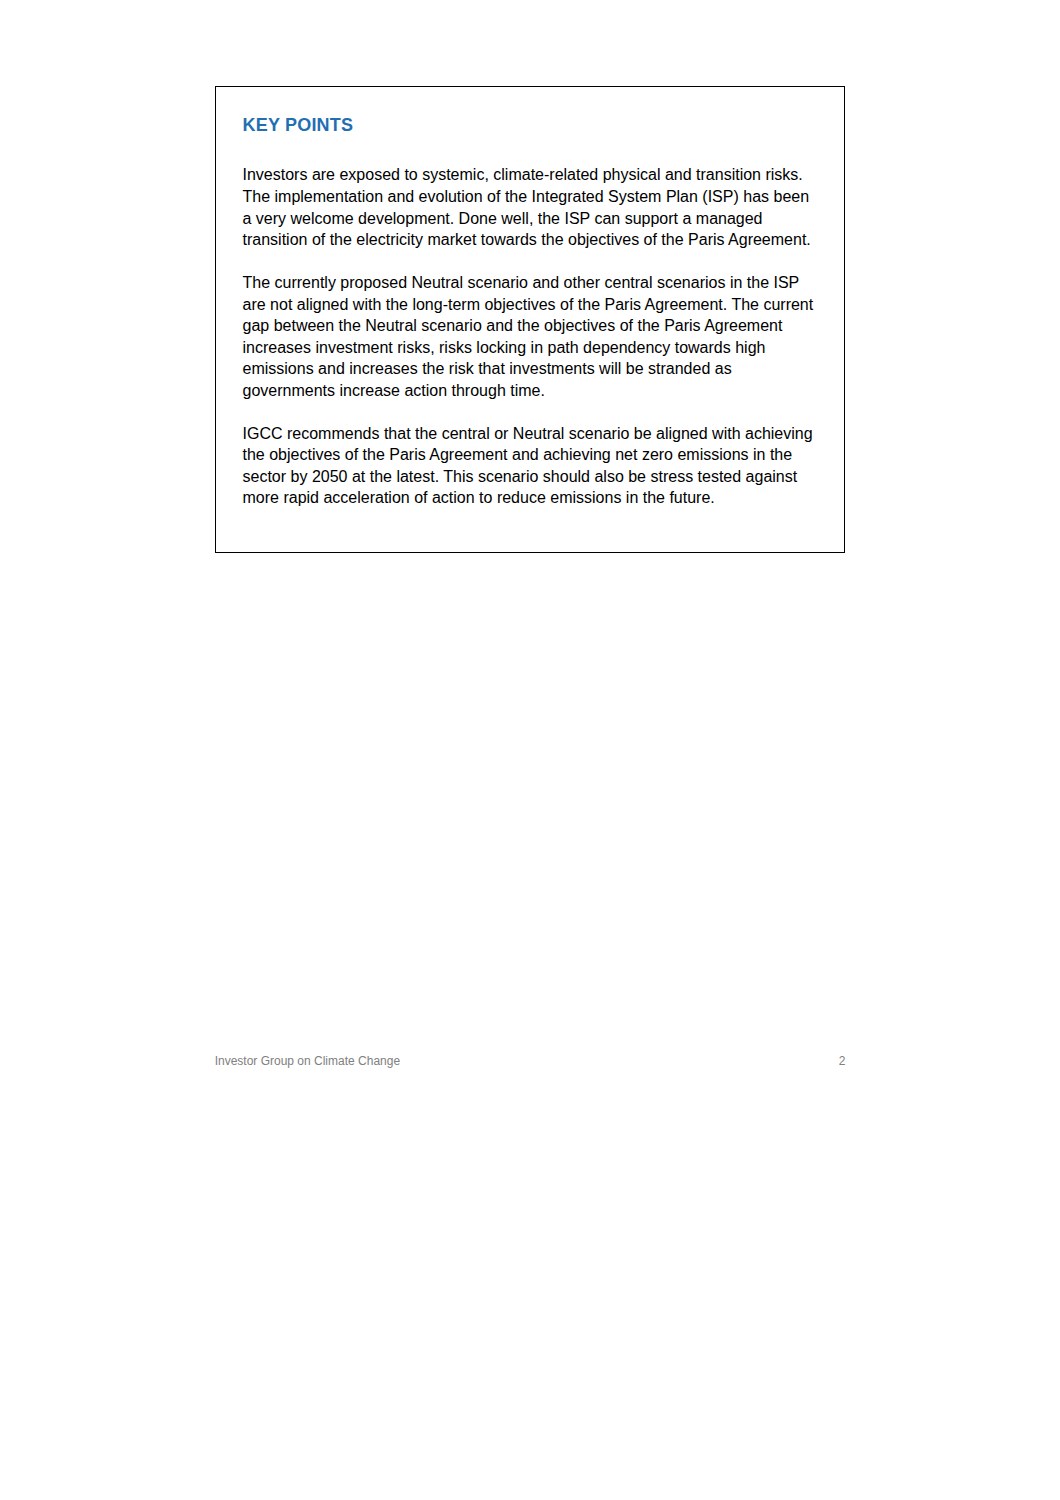KEY POINTS
Investors are exposed to systemic, climate-related physical and transition risks. The implementation and evolution of the Integrated System Plan (ISP) has been a very welcome development. Done well, the ISP can support a managed transition of the electricity market towards the objectives of the Paris Agreement.
The currently proposed Neutral scenario and other central scenarios in the ISP are not aligned with the long-term objectives of the Paris Agreement. The current gap between the Neutral scenario and the objectives of the Paris Agreement increases investment risks, risks locking in path dependency towards high emissions and increases the risk that investments will be stranded as governments increase action through time.
IGCC recommends that the central or Neutral scenario be aligned with achieving the objectives of the Paris Agreement and achieving net zero emissions in the sector by 2050 at the latest. This scenario should also be stress tested against more rapid acceleration of action to reduce emissions in the future.
Investor Group on Climate Change
2